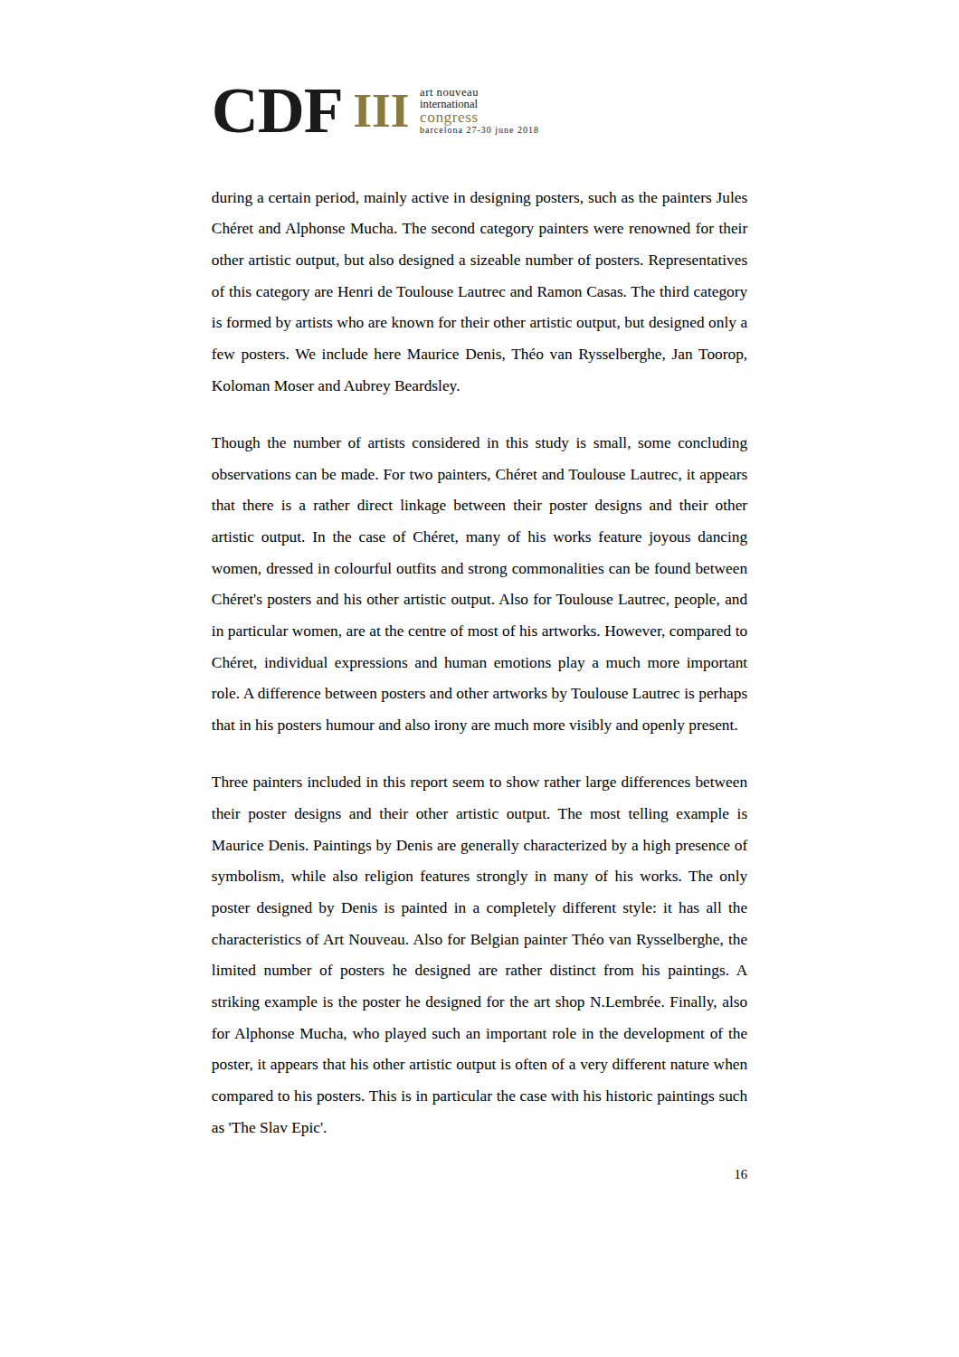CDF III
art nouveau
international
congress
BARCELONA 27-30 JUNE 2018
during a certain period, mainly active in designing posters, such as the painters Jules Chéret and Alphonse Mucha. The second category painters were renowned for their other artistic output, but also designed a sizeable number of posters. Representatives of this category are Henri de Toulouse Lautrec and Ramon Casas. The third category is formed by artists who are known for their other artistic output, but designed only a few posters. We include here Maurice Denis, Théo van Rysselberghe, Jan Toorop, Koloman Moser and Aubrey Beardsley.
Though the number of artists considered in this study is small, some concluding observations can be made. For two painters, Chéret and Toulouse Lautrec, it appears that there is a rather direct linkage between their poster designs and their other artistic output. In the case of Chéret, many of his works feature joyous dancing women, dressed in colourful outfits and strong commonalities can be found between Chéret's posters and his other artistic output. Also for Toulouse Lautrec, people, and in particular women, are at the centre of most of his artworks. However, compared to Chéret, individual expressions and human emotions play a much more important role. A difference between posters and other artworks by Toulouse Lautrec is perhaps that in his posters humour and also irony are much more visibly and openly present.
Three painters included in this report seem to show rather large differences between their poster designs and their other artistic output. The most telling example is Maurice Denis. Paintings by Denis are generally characterized by a high presence of symbolism, while also religion features strongly in many of his works. The only poster designed by Denis is painted in a completely different style: it has all the characteristics of Art Nouveau. Also for Belgian painter Théo van Rysselberghe, the limited number of posters he designed are rather distinct from his paintings. A striking example is the poster he designed for the art shop N.Lembrée. Finally, also for Alphonse Mucha, who played such an important role in the development of the poster, it appears that his other artistic output is often of a very different nature when compared to his posters. This is in particular the case with his historic paintings such as 'The Slav Epic'.
16